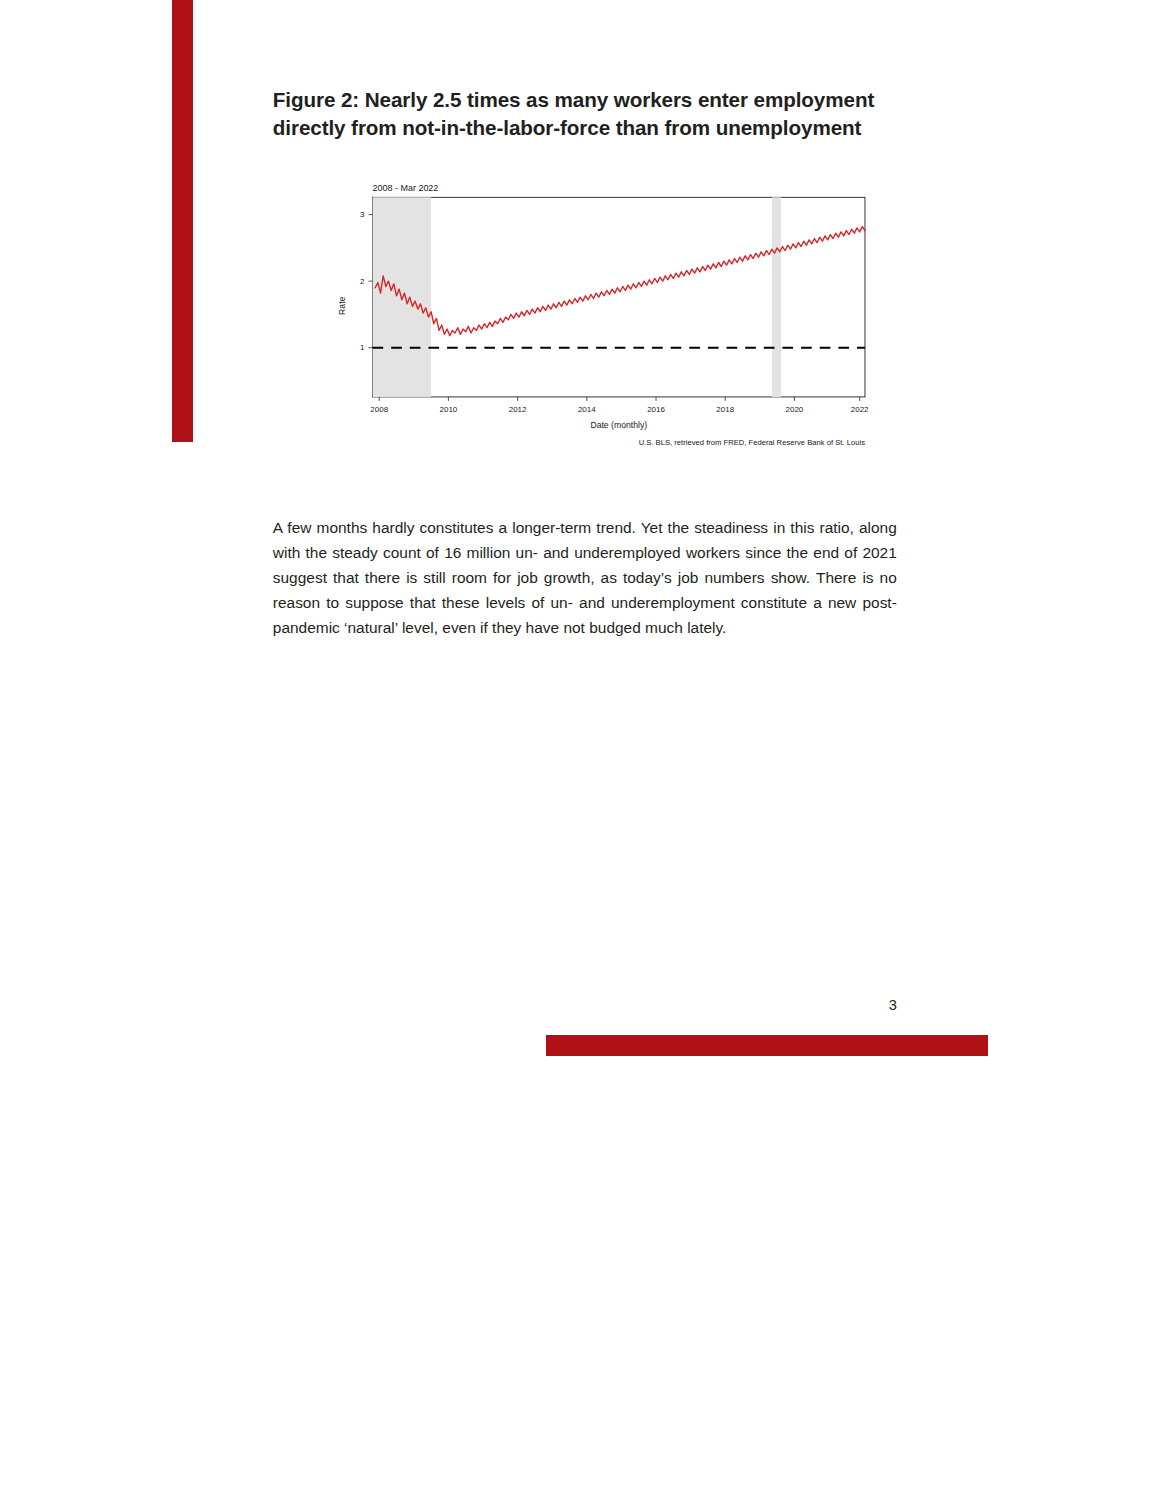Figure 2: Nearly 2.5 times as many workers enter employment directly from not-in-the-labor-force than from unemployment
2008 - Mar 2022 3 2 1 Rate 2008 2010 2012 2014 2016 2018 2020 2022 Date (monthly) U.S. BLS, retrieved from FRED, Federal Reserve Bank of St. Louis
A few months hardly constitutes a longer-term trend. Yet the steadiness in this ratio, along with the steady count of 16 million un- and underemployed workers since the end of 2021 suggest that there is still room for job growth, as today’s job numbers show. There is no reason to suppose that these levels of un- and underemployment constitute a new post-pandemic ‘natural’ level, even if they have not budged much lately.
3